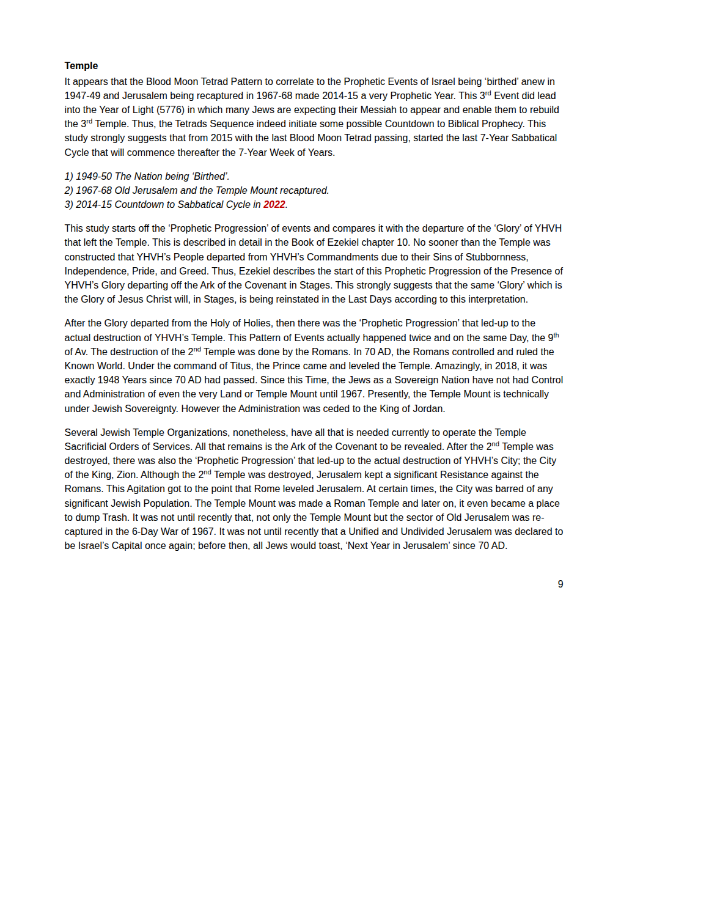Temple
It appears that the Blood Moon Tetrad Pattern to correlate to the Prophetic Events of Israel being ‘birthed’ anew in 1947-49 and Jerusalem being recaptured in 1967-68 made 2014-15 a very Prophetic Year. This 3rd Event did lead into the Year of Light (5776) in which many Jews are expecting their Messiah to appear and enable them to rebuild the 3rd Temple. Thus, the Tetrads Sequence indeed initiate some possible Countdown to Biblical Prophecy. This study strongly suggests that from 2015 with the last Blood Moon Tetrad passing, started the last 7-Year Sabbatical Cycle that will commence thereafter the 7-Year Week of Years.
1) 1949-50 The Nation being ‘Birthed’.
2) 1967-68 Old Jerusalem and the Temple Mount recaptured.
3) 2014-15 Countdown to Sabbatical Cycle in 2022.
This study starts off the ‘Prophetic Progression’ of events and compares it with the departure of the ‘Glory’ of YHVH that left the Temple. This is described in detail in the Book of Ezekiel chapter 10. No sooner than the Temple was constructed that YHVH’s People departed from YHVH’s Commandments due to their Sins of Stubbornness, Independence, Pride, and Greed. Thus, Ezekiel describes the start of this Prophetic Progression of the Presence of YHVH’s Glory departing off the Ark of the Covenant in Stages. This strongly suggests that the same ‘Glory’ which is the Glory of Jesus Christ will, in Stages, is being reinstated in the Last Days according to this interpretation.
After the Glory departed from the Holy of Holies, then there was the ‘Prophetic Progression’ that led-up to the actual destruction of YHVH’s Temple. This Pattern of Events actually happened twice and on the same Day, the 9th of Av. The destruction of the 2nd Temple was done by the Romans. In 70 AD, the Romans controlled and ruled the Known World. Under the command of Titus, the Prince came and leveled the Temple. Amazingly, in 2018, it was exactly 1948 Years since 70 AD had passed. Since this Time, the Jews as a Sovereign Nation have not had Control and Administration of even the very Land or Temple Mount until 1967. Presently, the Temple Mount is technically under Jewish Sovereignty. However the Administration was ceded to the King of Jordan.
Several Jewish Temple Organizations, nonetheless, have all that is needed currently to operate the Temple Sacrificial Orders of Services. All that remains is the Ark of the Covenant to be revealed. After the 2nd Temple was destroyed, there was also the ‘Prophetic Progression’ that led-up to the actual destruction of YHVH’s City; the City of the King, Zion. Although the 2nd Temple was destroyed, Jerusalem kept a significant Resistance against the Romans. This Agitation got to the point that Rome leveled Jerusalem. At certain times, the City was barred of any significant Jewish Population. The Temple Mount was made a Roman Temple and later on, it even became a place to dump Trash. It was not until recently that, not only the Temple Mount but the sector of Old Jerusalem was re-captured in the 6-Day War of 1967. It was not until recently that a Unified and Undivided Jerusalem was declared to be Israel’s Capital once again; before then, all Jews would toast, ‘Next Year in Jerusalem’ since 70 AD.
9